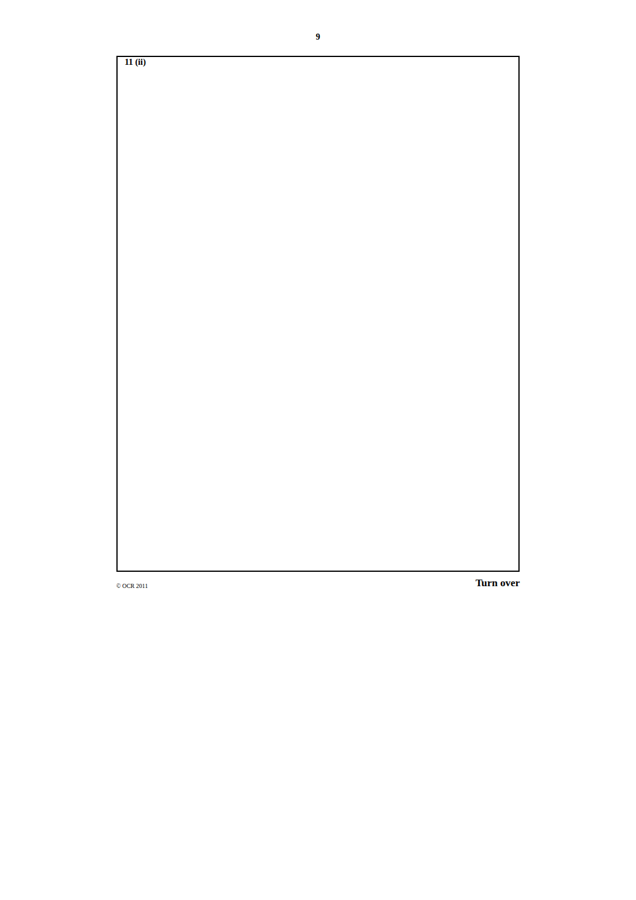9
| 11 (ii) | |
© OCR 2011 Turn over